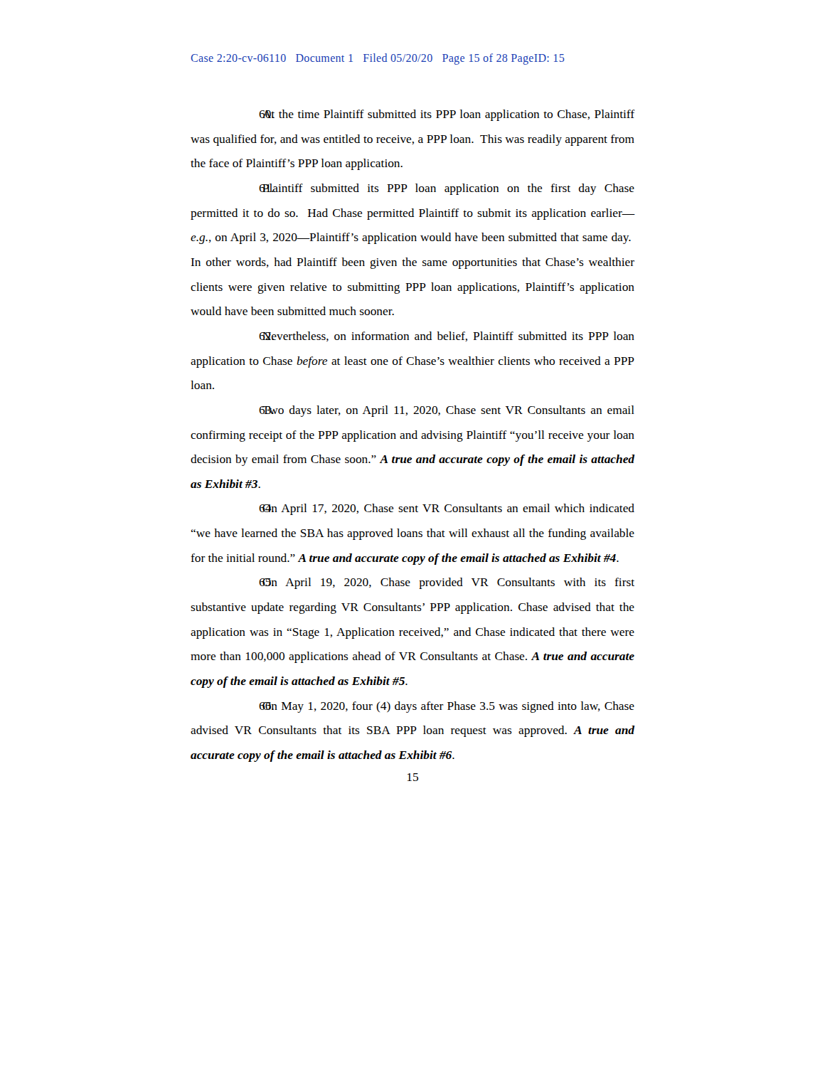Case 2:20-cv-06110 Document 1 Filed 05/20/20 Page 15 of 28 PageID: 15
60. At the time Plaintiff submitted its PPP loan application to Chase, Plaintiff was qualified for, and was entitled to receive, a PPP loan. This was readily apparent from the face of Plaintiff’s PPP loan application.
61. Plaintiff submitted its PPP loan application on the first day Chase permitted it to do so. Had Chase permitted Plaintiff to submit its application earlier—e.g., on April 3, 2020—Plaintiff’s application would have been submitted that same day. In other words, had Plaintiff been given the same opportunities that Chase’s wealthier clients were given relative to submitting PPP loan applications, Plaintiff’s application would have been submitted much sooner.
62. Nevertheless, on information and belief, Plaintiff submitted its PPP loan application to Chase before at least one of Chase’s wealthier clients who received a PPP loan.
63. Two days later, on April 11, 2020, Chase sent VR Consultants an email confirming receipt of the PPP application and advising Plaintiff “you’ll receive your loan decision by email from Chase soon.” A true and accurate copy of the email is attached as Exhibit #3.
64. On April 17, 2020, Chase sent VR Consultants an email which indicated “we have learned the SBA has approved loans that will exhaust all the funding available for the initial round.” A true and accurate copy of the email is attached as Exhibit #4.
65. On April 19, 2020, Chase provided VR Consultants with its first substantive update regarding VR Consultants’ PPP application. Chase advised that the application was in “Stage 1, Application received,” and Chase indicated that there were more than 100,000 applications ahead of VR Consultants at Chase. A true and accurate copy of the email is attached as Exhibit #5.
66. On May 1, 2020, four (4) days after Phase 3.5 was signed into law, Chase advised VR Consultants that its SBA PPP loan request was approved. A true and accurate copy of the email is attached as Exhibit #6.
15